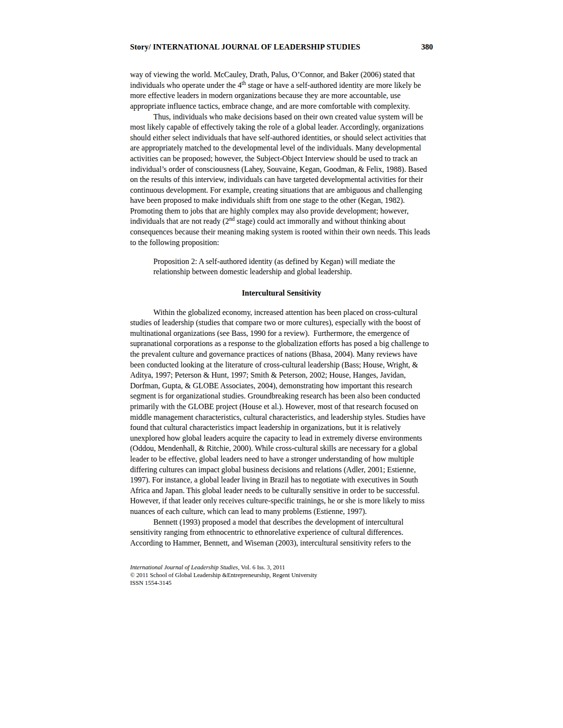Story/ INTERNATIONAL JOURNAL OF LEADERSHIP STUDIES 380
way of viewing the world. McCauley, Drath, Palus, O’Connor, and Baker (2006) stated that individuals who operate under the 4th stage or have a self-authored identity are more likely be more effective leaders in modern organizations because they are more accountable, use appropriate influence tactics, embrace change, and are more comfortable with complexity.
Thus, individuals who make decisions based on their own created value system will be most likely capable of effectively taking the role of a global leader. Accordingly, organizations should either select individuals that have self-authored identities, or should select activities that are appropriately matched to the developmental level of the individuals. Many developmental activities can be proposed; however, the Subject-Object Interview should be used to track an individual’s order of consciousness (Lahey, Souvaine, Kegan, Goodman, & Felix, 1988). Based on the results of this interview, individuals can have targeted developmental activities for their continuous development. For example, creating situations that are ambiguous and challenging have been proposed to make individuals shift from one stage to the other (Kegan, 1982). Promoting them to jobs that are highly complex may also provide development; however, individuals that are not ready (2nd stage) could act immorally and without thinking about consequences because their meaning making system is rooted within their own needs. This leads to the following proposition:
Proposition 2: A self-authored identity (as defined by Kegan) will mediate the relationship between domestic leadership and global leadership.
Intercultural Sensitivity
Within the globalized economy, increased attention has been placed on cross-cultural studies of leadership (studies that compare two or more cultures), especially with the boost of multinational organizations (see Bass, 1990 for a review). Furthermore, the emergence of supranational corporations as a response to the globalization efforts has posed a big challenge to the prevalent culture and governance practices of nations (Bhasa, 2004). Many reviews have been conducted looking at the literature of cross-cultural leadership (Bass; House, Wright, & Aditya, 1997; Peterson & Hunt, 1997; Smith & Peterson, 2002; House, Hanges, Javidan, Dorfman, Gupta, & GLOBE Associates, 2004), demonstrating how important this research segment is for organizational studies. Groundbreaking research has been also been conducted primarily with the GLOBE project (House et al.). However, most of that research focused on middle management characteristics, cultural characteristics, and leadership styles. Studies have found that cultural characteristics impact leadership in organizations, but it is relatively unexplored how global leaders acquire the capacity to lead in extremely diverse environments (Oddou, Mendenhall, & Ritchie, 2000). While cross-cultural skills are necessary for a global leader to be effective, global leaders need to have a stronger understanding of how multiple differing cultures can impact global business decisions and relations (Adler, 2001; Estienne, 1997). For instance, a global leader living in Brazil has to negotiate with executives in South Africa and Japan. This global leader needs to be culturally sensitive in order to be successful. However, if that leader only receives culture-specific trainings, he or she is more likely to miss nuances of each culture, which can lead to many problems (Estienne, 1997).
Bennett (1993) proposed a model that describes the development of intercultural sensitivity ranging from ethnocentric to ethnorelative experience of cultural differences. According to Hammer, Bennett, and Wiseman (2003), intercultural sensitivity refers to the
International Journal of Leadership Studies, Vol. 6 Iss. 3, 2011
© 2011 School of Global Leadership &Entrepreneurship, Regent University
ISSN 1554-3145